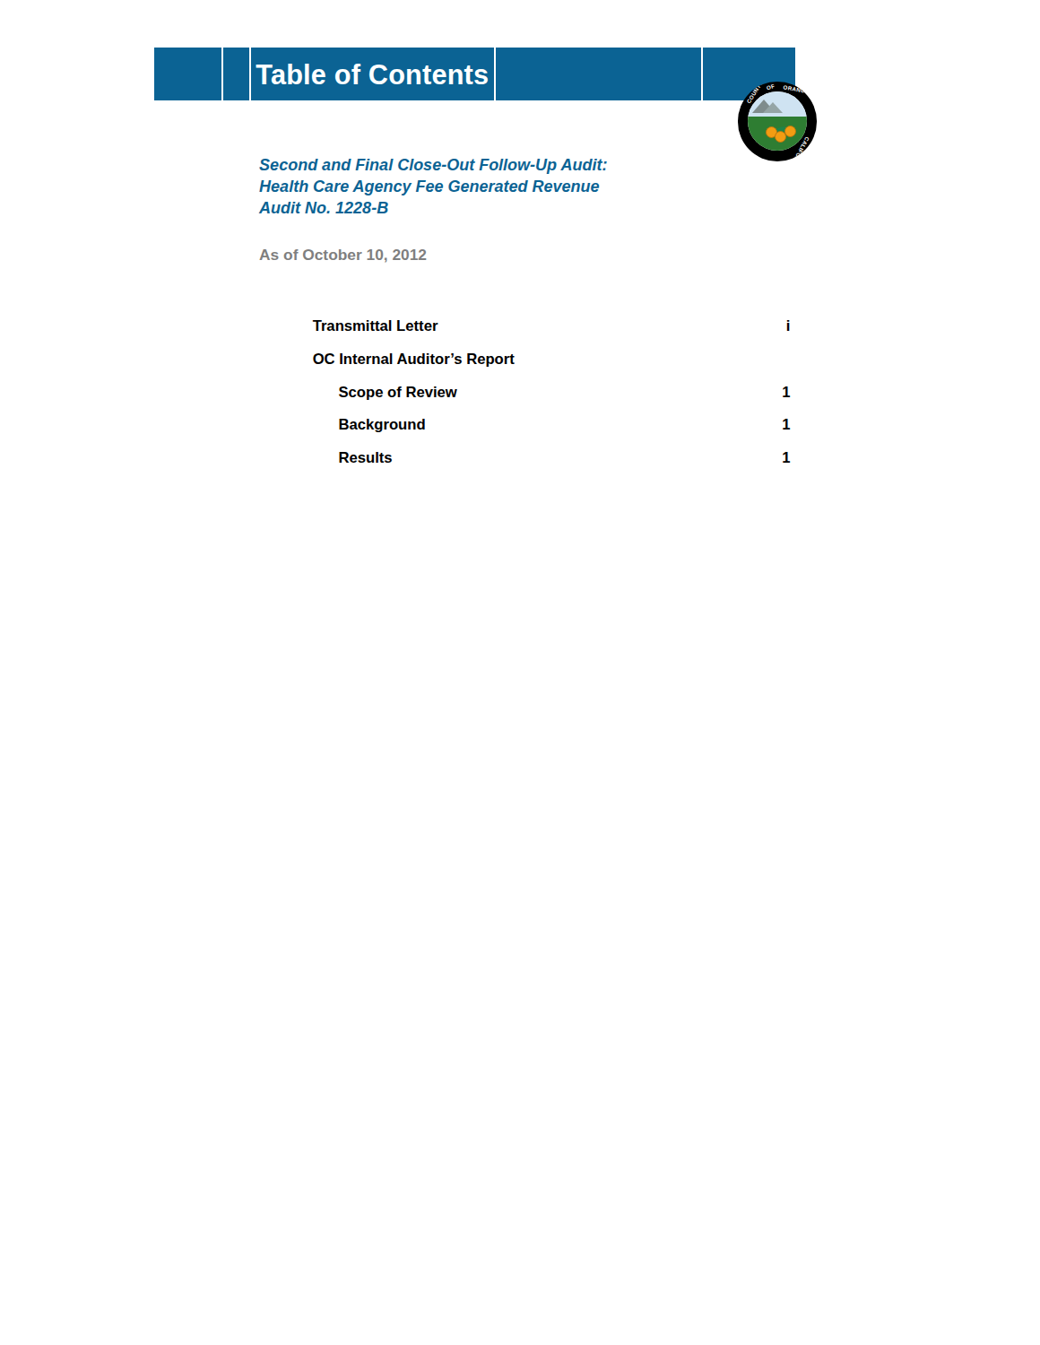Table of Contents
COUNTY OF ORANGE CALIFORNIA
Second and Final Close-Out Follow-Up Audit:
Health Care Agency Fee Generated Revenue
Audit No. 1228-B
As of October 10, 2012
Transmittal Letter i
OC Internal Auditor’s Report
Scope of Review 1
Background 1
Results 1